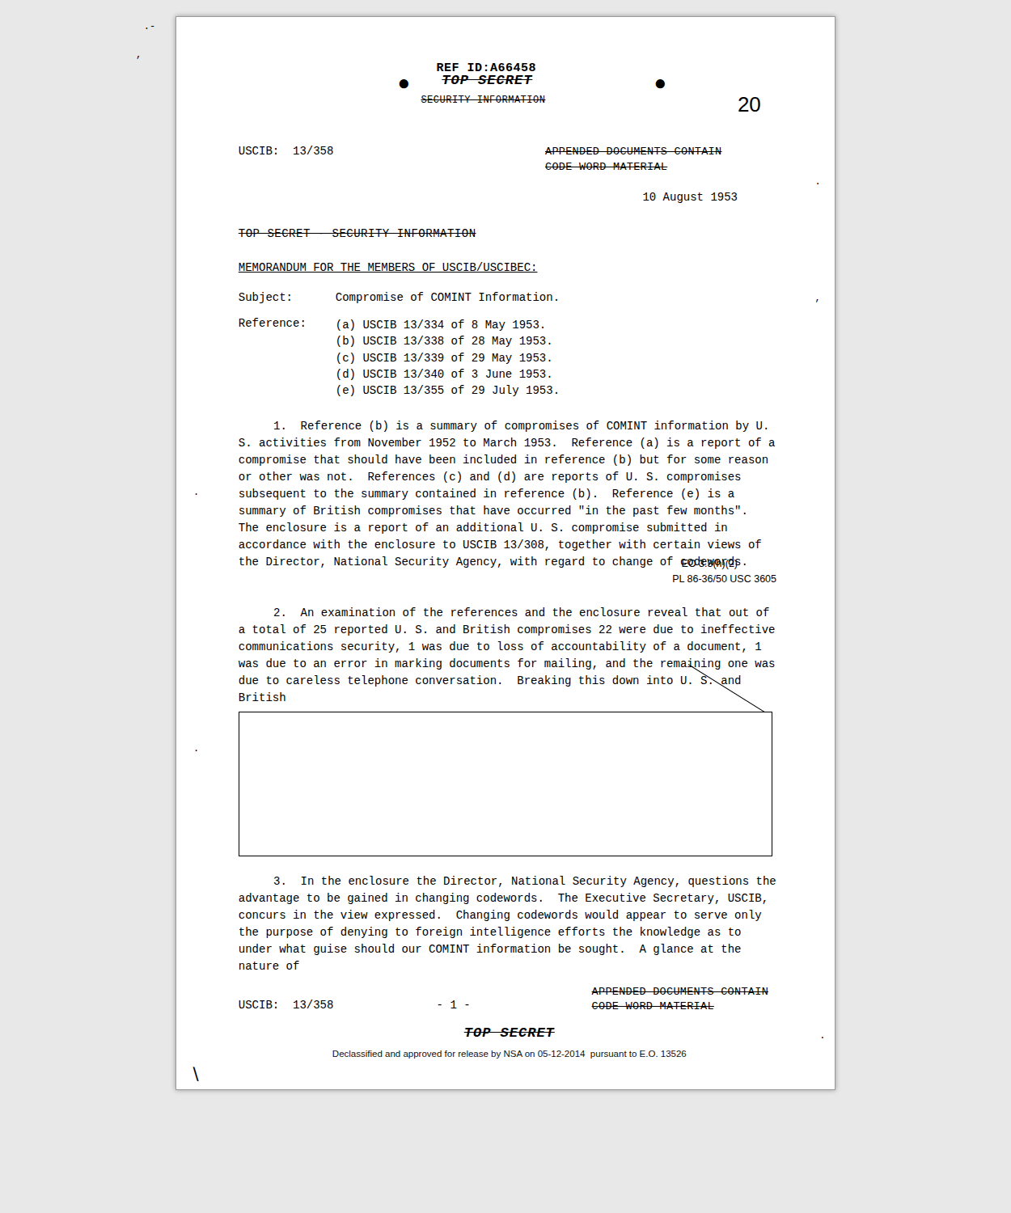.-
,
●
●
REF ID:A66458
TOP SECRET
SECURITY INFORMATION
20
USCIB: 13/358
APPENDED DOCUMENTS CONTAIN
CODE WORD MATERIAL
10 August 1953
TOP SECRET - SECURITY INFORMATION
MEMORANDUM FOR THE MEMBERS OF USCIB/USCIBEC:
| Subject: | Compromise of COMINT Information. |
| Reference: | (a) USCIB 13/334 of 8 May 1953. (b) USCIB 13/338 of 28 May 1953. (c) USCIB 13/339 of 29 May 1953. (d) USCIB 13/340 of 3 June 1953. (e) USCIB 13/355 of 29 July 1953. |
1. Reference (b) is a summary of compromises of COMINT information by U. S. activities from November 1952 to March 1953. Reference (a) is a report of a compromise that should have been included in reference (b) but for some reason or other was not. References (c) and (d) are reports of U. S. compromises subsequent to the summary contained in reference (b). Reference (e) is a summary of British compromises that have occurred "in the past few months". The enclosure is a report of an additional U. S. compromise submitted in accordance with the enclosure to USCIB 13/308, together with certain views of the Director, National Security Agency, with regard to change of codewords.
EO 3.3(h)(2)
PL 86-36/50 USC 3605
2. An examination of the references and the enclosure reveal that out of a total of 25 reported U. S. and British compromises 22 were due to ineffective communications security, 1 was due to loss of accountability of a document, 1 was due to an error in marking documents for mailing, and the remaining one was due to careless telephone conversation. Breaking this down into U. S. and British
3. In the enclosure the Director, National Security Agency, questions the advantage to be gained in changing codewords. The Executive Secretary, USCIB, concurs in the view expressed. Changing codewords would appear to serve only the purpose of denying to foreign intelligence efforts the knowledge as to under what guise should our COMINT information be sought. A glance at the nature of
USCIB: 13/358
- 1 -
APPENDED DOCUMENTS CONTAIN
CODE WORD MATERIAL
TOP SECRET
Declassified and approved for release by NSA on 05-12-2014 pursuant to E.O. 13526
\
.
.
.
.
,